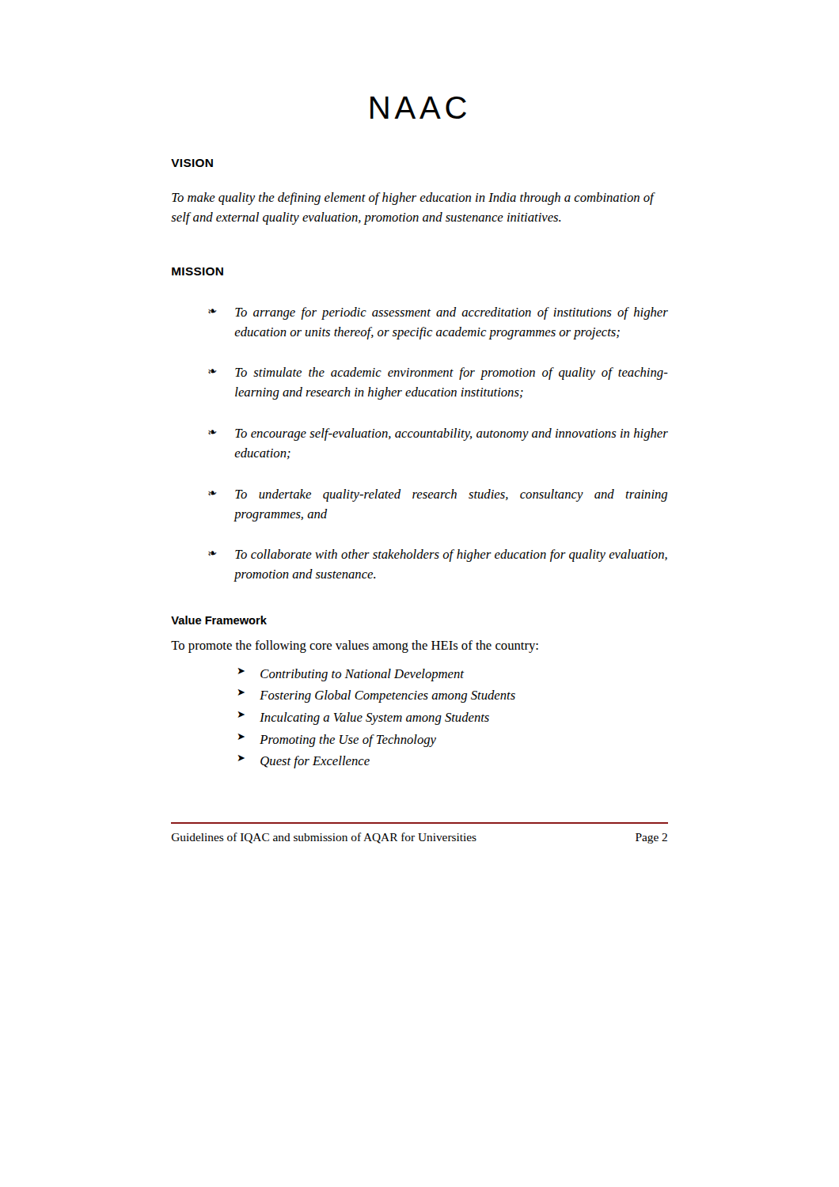NAAC
VISION
To make quality the defining element of higher education in India through a combination of self and external quality evaluation, promotion and sustenance initiatives.
MISSION
To arrange for periodic assessment and accreditation of institutions of higher education or units thereof, or specific academic programmes or projects;
To stimulate the academic environment for promotion of quality of teaching-learning and research in higher education institutions;
To encourage self-evaluation, accountability, autonomy and innovations in higher education;
To undertake quality-related research studies, consultancy and training programmes, and
To collaborate with other stakeholders of higher education for quality evaluation, promotion and sustenance.
Value Framework
To promote the following core values among the HEIs of the country:
Contributing to National Development
Fostering Global Competencies among Students
Inculcating a Value System among Students
Promoting the Use of Technology
Quest for Excellence
Guidelines of IQAC and submission of AQAR for Universities Page 2